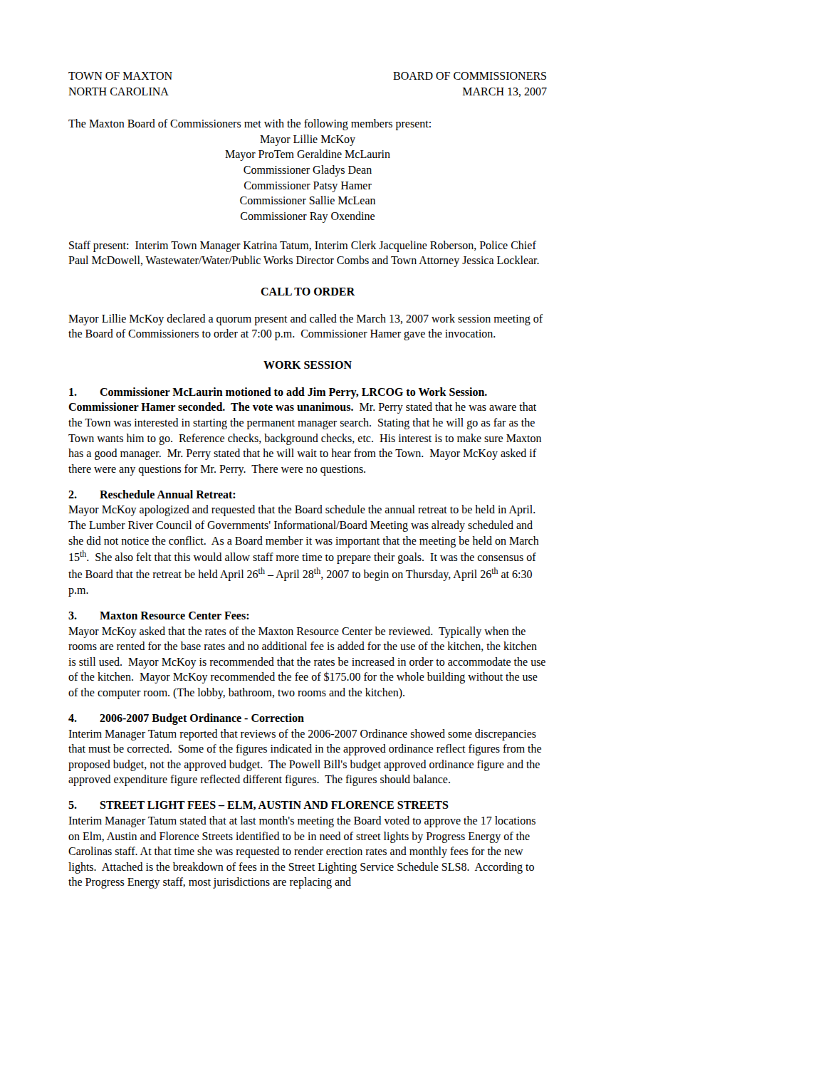TOWN OF MAXTON
BOARD OF COMMISSIONERS
NORTH CAROLINA
MARCH 13, 2007
The Maxton Board of Commissioners met with the following members present:
Mayor Lillie McKoy
Mayor ProTem Geraldine McLaurin
Commissioner Gladys Dean
Commissioner Patsy Hamer
Commissioner Sallie McLean
Commissioner Ray Oxendine
Staff present: Interim Town Manager Katrina Tatum, Interim Clerk Jacqueline Roberson, Police Chief Paul McDowell, Wastewater/Water/Public Works Director Combs and Town Attorney Jessica Locklear.
CALL TO ORDER
Mayor Lillie McKoy declared a quorum present and called the March 13, 2007 work session meeting of the Board of Commissioners to order at 7:00 p.m. Commissioner Hamer gave the invocation.
WORK SESSION
1. Commissioner McLaurin motioned to add Jim Perry, LRCOG to Work Session. Commissioner Hamer seconded. The vote was unanimous. Mr. Perry stated that he was aware that the Town was interested in starting the permanent manager search. Stating that he will go as far as the Town wants him to go. Reference checks, background checks, etc. His interest is to make sure Maxton has a good manager. Mr. Perry stated that he will wait to hear from the Town. Mayor McKoy asked if there were any questions for Mr. Perry. There were no questions.
2. Reschedule Annual Retreat:
Mayor McKoy apologized and requested that the Board schedule the annual retreat to be held in April. The Lumber River Council of Governments' Informational/Board Meeting was already scheduled and she did not notice the conflict. As a Board member it was important that the meeting be held on March 15th. She also felt that this would allow staff more time to prepare their goals. It was the consensus of the Board that the retreat be held April 26th – April 28th, 2007 to begin on Thursday, April 26th at 6:30 p.m.
3. Maxton Resource Center Fees:
Mayor McKoy asked that the rates of the Maxton Resource Center be reviewed. Typically when the rooms are rented for the base rates and no additional fee is added for the use of the kitchen, the kitchen is still used. Mayor McKoy is recommended that the rates be increased in order to accommodate the use of the kitchen. Mayor McKoy recommended the fee of $175.00 for the whole building without the use of the computer room. (The lobby, bathroom, two rooms and the kitchen).
4. 2006-2007 Budget Ordinance - Correction
Interim Manager Tatum reported that reviews of the 2006-2007 Ordinance showed some discrepancies that must be corrected. Some of the figures indicated in the approved ordinance reflect figures from the proposed budget, not the approved budget. The Powell Bill's budget approved ordinance figure and the approved expenditure figure reflected different figures. The figures should balance.
5. STREET LIGHT FEES – ELM, AUSTIN AND FLORENCE STREETS
Interim Manager Tatum stated that at last month's meeting the Board voted to approve the 17 locations on Elm, Austin and Florence Streets identified to be in need of street lights by Progress Energy of the Carolinas staff. At that time she was requested to render erection rates and monthly fees for the new lights. Attached is the breakdown of fees in the Street Lighting Service Schedule SLS8. According to the Progress Energy staff, most jurisdictions are replacing and